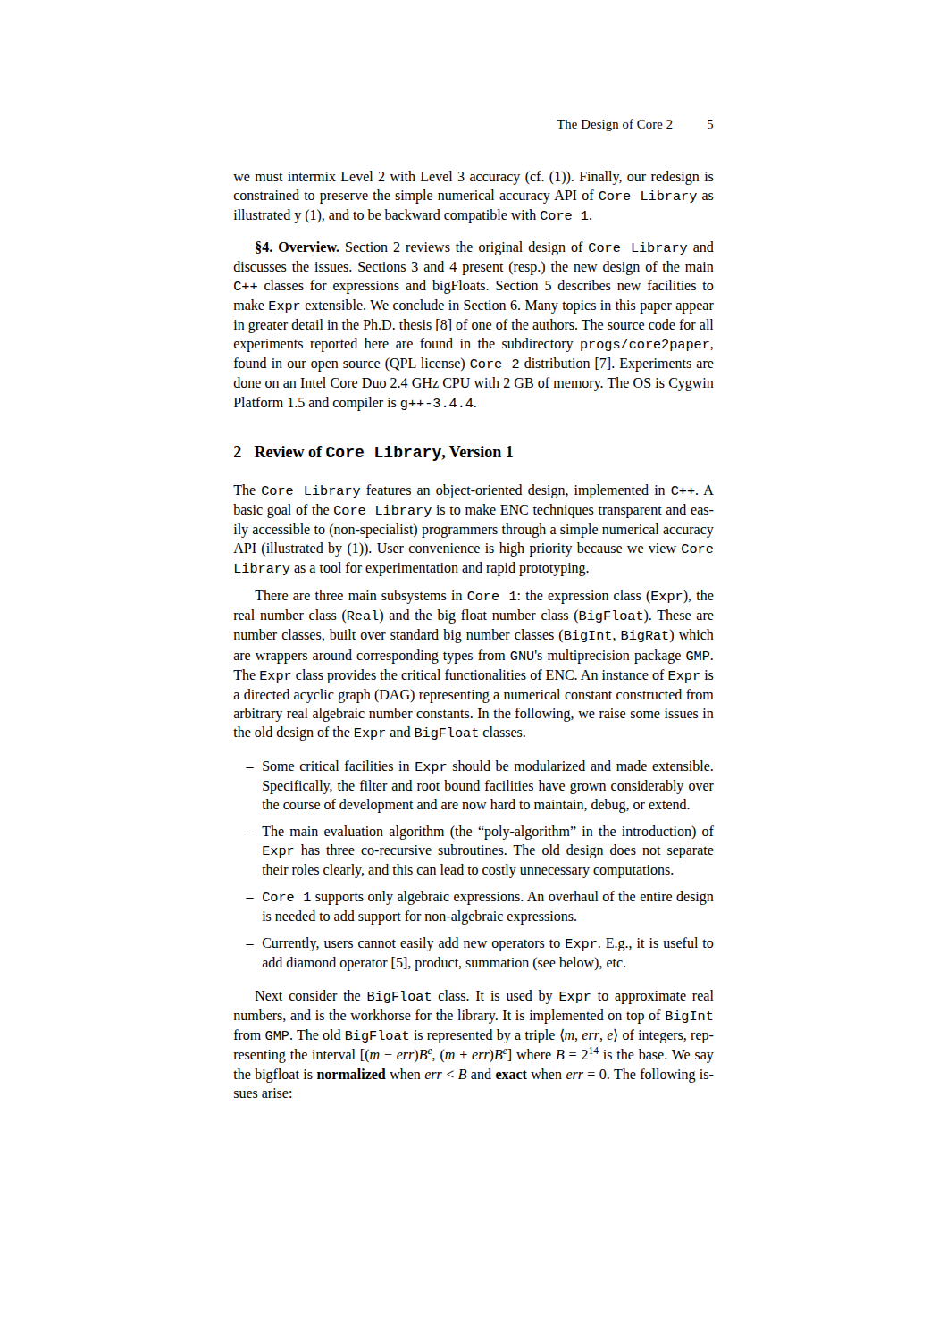The Design of Core 25
we must intermix Level 2 with Level 3 accuracy (cf. (1)). Finally, our redesign is constrained to preserve the simple numerical accuracy API of Core Library as illustrated y (1), and to be backward compatible with Core 1.
§4. Overview. Section 2 reviews the original design of Core Library and discusses the issues. Sections 3 and 4 present (resp.) the new design of the main C++ classes for expressions and bigFloats. Section 5 describes new facilities to make Expr extensible. We conclude in Section 6. Many topics in this paper appear in greater detail in the Ph.D. thesis [8] of one of the authors. The source code for all experiments reported here are found in the subdirectory progs/core2paper, found in our open source (QPL license) Core 2 distribution [7]. Experiments are done on an Intel Core Duo 2.4 GHz CPU with 2 GB of memory. The OS is Cygwin Platform 1.5 and compiler is g++-3.4.4.
2 Review of Core Library, Version 1
The Core Library features an object-oriented design, implemented in C++. A basic goal of the Core Library is to make ENC techniques transparent and easily accessible to (non-specialist) programmers through a simple numerical accuracy API (illustrated by (1)). User convenience is high priority because we view Core Library as a tool for experimentation and rapid prototyping.
There are three main subsystems in Core 1: the expression class (Expr), the real number class (Real) and the big float number class (BigFloat). These are number classes, built over standard big number classes (BigInt, BigRat) which are wrappers around corresponding types from GNU's multiprecision package GMP. The Expr class provides the critical functionalities of ENC. An instance of Expr is a directed acyclic graph (DAG) representing a numerical constant constructed from arbitrary real algebraic number constants. In the following, we raise some issues in the old design of the Expr and BigFloat classes.
Some critical facilities in Expr should be modularized and made extensible. Specifically, the filter and root bound facilities have grown considerably over the course of development and are now hard to maintain, debug, or extend.
The main evaluation algorithm (the “poly-algorithm” in the introduction) of Expr has three co-recursive subroutines. The old design does not separate their roles clearly, and this can lead to costly unnecessary computations.
Core 1 supports only algebraic expressions. An overhaul of the entire design is needed to add support for non-algebraic expressions.
Currently, users cannot easily add new operators to Expr. E.g., it is useful to add diamond operator [5], product, summation (see below), etc.
Next consider the BigFloat class. It is used by Expr to approximate real numbers, and is the workhorse for the library. It is implemented on top of BigInt from GMP. The old BigFloat is represented by a triple ⟨m, err, e⟩ of integers, representing the interval [(m − err)Be, (m + err)Be] where B = 214 is the base. We say the bigfloat is normalized when err < B and exact when err = 0. The following issues arise: